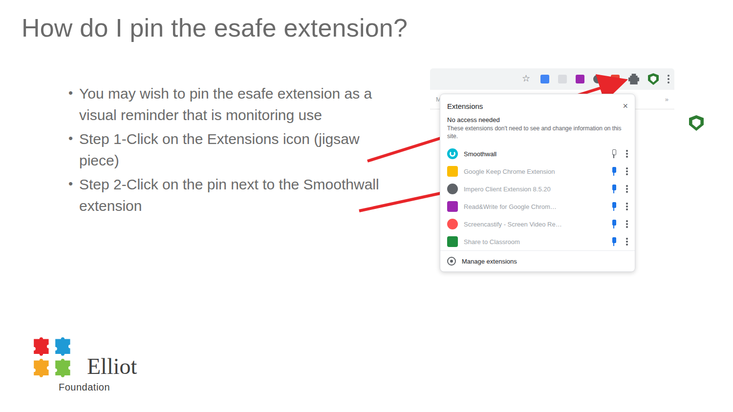How do I pin the esafe extension?
You may wish to pin the esafe extension as a visual reminder that is monitoring use
Step 1-Click on the Extensions icon (jigsaw piece)
Step 2-Click on the pin next to the Smoothwall extension
M »
Extensions ×
No access needed
These extensions don't need to see and change information on this site.
Smoothwall
Google Keep Chrome Extension
Impero Client Extension 8.5.20
Read&Write for Google Chrom…
Screencastify - Screen Video Re…
Share to Classroom
Manage extensions
Elliot
Foundation